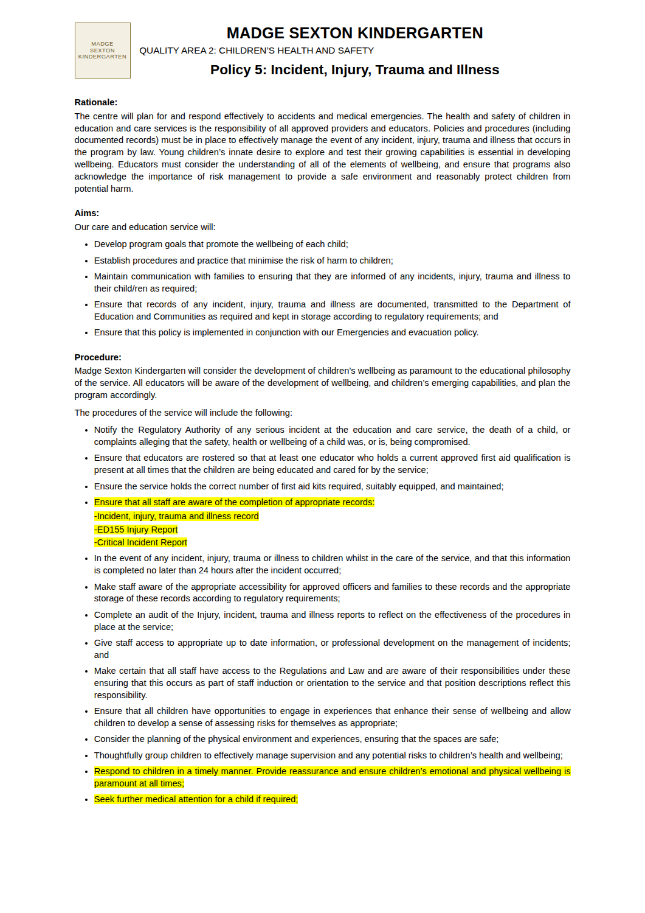MADGE
SEXTON
KINDERGARTEN
MADGE SEXTON KINDERGARTEN
QUALITY AREA 2: CHILDREN’S HEALTH AND SAFETY
Policy 5: Incident, Injury, Trauma and Illness
Rationale:
The centre will plan for and respond effectively to accidents and medical emergencies. The health and safety of children in education and care services is the responsibility of all approved providers and educators. Policies and procedures (including documented records) must be in place to effectively manage the event of any incident, injury, trauma and illness that occurs in the program by law. Young children’s innate desire to explore and test their growing capabilities is essential in developing wellbeing. Educators must consider the understanding of all of the elements of wellbeing, and ensure that programs also acknowledge the importance of risk management to provide a safe environment and reasonably protect children from potential harm.
Aims:
Our care and education service will:
Develop program goals that promote the wellbeing of each child;
Establish procedures and practice that minimise the risk of harm to children;
Maintain communication with families to ensuring that they are informed of any incidents, injury, trauma and illness to their child/ren as required;
Ensure that records of any incident, injury, trauma and illness are documented, transmitted to the Department of Education and Communities as required and kept in storage according to regulatory requirements; and
Ensure that this policy is implemented in conjunction with our Emergencies and evacuation policy.
Procedure:
Madge Sexton Kindergarten will consider the development of children’s wellbeing as paramount to the educational philosophy of the service. All educators will be aware of the development of wellbeing, and children’s emerging capabilities, and plan the program accordingly.
The procedures of the service will include the following:
Notify the Regulatory Authority of any serious incident at the education and care service, the death of a child, or complaints alleging that the safety, health or wellbeing of a child was, or is, being compromised.
Ensure that educators are rostered so that at least one educator who holds a current approved first aid qualification is present at all times that the children are being educated and cared for by the service;
Ensure the service holds the correct number of first aid kits required, suitably equipped, and maintained;
Ensure that all staff are aware of the completion of appropriate records:
-Incident, injury, trauma and illness record
-ED155 Injury Report
-Critical Incident Report
In the event of any incident, injury, trauma or illness to children whilst in the care of the service, and that this information is completed no later than 24 hours after the incident occurred;
Make staff aware of the appropriate accessibility for approved officers and families to these records and the appropriate storage of these records according to regulatory requirements;
Complete an audit of the Injury, incident, trauma and illness reports to reflect on the effectiveness of the procedures in place at the service;
Give staff access to appropriate up to date information, or professional development on the management of incidents; and
Make certain that all staff have access to the Regulations and Law and are aware of their responsibilities under these ensuring that this occurs as part of staff induction or orientation to the service and that position descriptions reflect this responsibility.
Ensure that all children have opportunities to engage in experiences that enhance their sense of wellbeing and allow children to develop a sense of assessing risks for themselves as appropriate;
Consider the planning of the physical environment and experiences, ensuring that the spaces are safe;
Thoughtfully group children to effectively manage supervision and any potential risks to children’s health and wellbeing;
Respond to children in a timely manner. Provide reassurance and ensure children’s emotional and physical wellbeing is paramount at all times;
Seek further medical attention for a child if required;